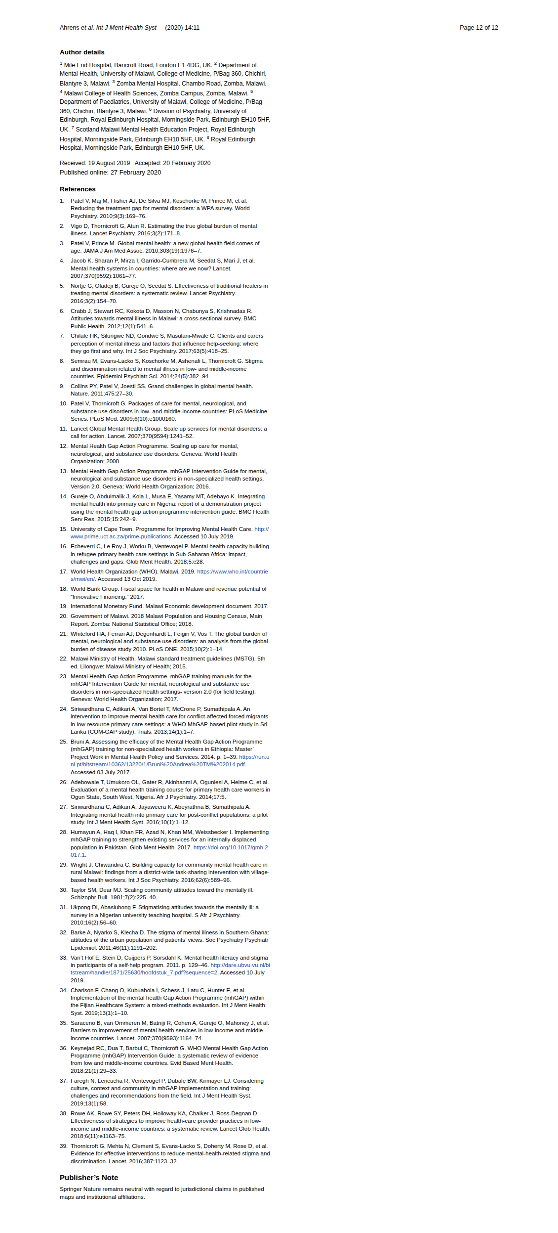Ahrens et al. Int J Ment Health Syst (2020) 14:11
Page 12 of 12
Author details
1 Mile End Hospital, Bancroft Road, London E1 4DG, UK. 2 Department of Mental Health, University of Malawi, College of Medicine, P/Bag 360, Chichiri, Blantyre 3, Malawi. 3 Zomba Mental Hospital, Chambo Road, Zomba, Malawi. 4 Malawi College of Health Sciences, Zomba Campus, Zomba, Malawi. 5 Department of Paediatrics, University of Malawi, College of Medicine, P/Bag 360, Chichiri, Blantyre 3, Malawi. 6 Division of Psychiatry, University of Edinburgh, Royal Edinburgh Hospital, Morningside Park, Edinburgh EH10 5HF, UK. 7 Scotland Malawi Mental Health Education Project, Royal Edinburgh Hospital, Morningside Park, Edinburgh EH10 5HF, UK. 8 Royal Edinburgh Hospital, Morningside Park, Edinburgh EH10 5HF, UK.
Received: 19 August 2019 Accepted: 20 February 2020
Published online: 27 February 2020
References
Patel V, Maj M, Flisher AJ, De Silva MJ, Koschorke M, Prince M, et al. Reducing the treatment gap for mental disorders: a WPA survey. World Psychiatry. 2010;9(3):169–76.
Vigo D, Thornicroft G, Atun R. Estimating the true global burden of mental illness. Lancet Psychiatry. 2016;3(2):171–8.
Patel V, Prince M. Global mental health: a new global health field comes of age. JAMA J Am Med Assoc. 2010;303(19):1976–7.
Jacob K, Sharan P, Mirza I, Garrido-Cumbrera M, Seedat S, Mari J, et al. Mental health systems in countries: where are we now? Lancet. 2007;370(9592):1061–77.
Nortje G, Oladeji B, Gureje O, Seedat S. Effectiveness of traditional healers in treating mental disorders: a systematic review. Lancet Psychiatry. 2016;3(2):154–70.
Crabb J, Stewart RC, Kokota D, Masson N, Chabunya S, Krishnadas R. Attitudes towards mental illness in Malawi: a cross-sectional survey. BMC Public Health. 2012;12(1):541–6.
Chilale HK, Silungwe ND, Gondwe S, Masulani-Mwale C. Clients and carers perception of mental illness and factors that influence help-seeking: where they go first and why. Int J Soc Psychiatry. 2017;63(5):418–25.
Semrau M, Evans-Lacko S, Koschorke M, Ashenafi L, Thornicroft G. Stigma and discrimination related to mental illness in low- and middle-income countries. Epidemiol Psychiatr Sci. 2014;24(5):382–94.
Collins PY, Patel V, Joestl SS. Grand challenges in global mental health. Nature. 2011;475:27–30.
Patel V, Thornicroft G. Packages of care for mental, neurological, and substance use disorders in low- and middle-income countries: PLoS Medicine Series. PLoS Med. 2009;6(10):e1000160.
Lancet Global Mental Health Group. Scale up services for mental disorders: a call for action. Lancet. 2007;370(9594):1241–52.
Mental Health Gap Action Programme. Scaling up care for mental, neurological, and substance use disorders. Geneva: World Health Organization; 2008.
Mental Health Gap Action Programme. mhGAP Intervention Guide for mental, neurological and substance use disorders in non-specialized health settings, Version 2.0. Geneva: World Health Organization; 2016.
Gureje O, Abdulmalik J, Kola L, Musa E, Yasamy MT, Adebayo K. Integrating mental health into primary care in Nigeria: report of a demonstration project using the mental health gap action programme intervention guide. BMC Health Serv Res. 2015;15:242–9.
University of Cape Town. Programme for Improving Mental Health Care. http://www.prime.uct.ac.za/prime-publications. Accessed 10 July 2019.
Echeverri C, Le Roy J, Worku B, Ventevogel P. Mental health capacity building in refugee primary health care settings in Sub-Saharan Africa: impact, challenges and gaps. Glob Ment Health. 2018;5:e28.
World Health Organization (WHO). Malawi. 2019. https://www.who.int/countries/mwi/en/. Accessed 13 Oct 2019.
World Bank Group. Fiscal space for health in Malawi and revenue potential of “Innovative Financing.” 2017.
International Monetary Fund. Malawi Economic development document. 2017.
Government of Malawi. 2018 Malawi Population and Housing Census, Main Report. Zomba: National Statistical Office; 2018.
Whiteford HA, Ferrari AJ, Degenhardt L, Feigin V, Vos T. The global burden of mental, neurological and substance use disorders: an analysis from the global burden of disease study 2010. PLoS ONE. 2015;10(2):1–14.
Malawi Ministry of Health. Malawi standard treatment guidelines (MSTG). 5th ed. Lilongwe: Malawi Ministry of Health; 2015.
Mental Health Gap Action Programme. mhGAP training manuals for the mhGAP Intervention Guide for mental, neurological and substance use disorders in non-specialized health settings- version 2.0 (for field testing). Geneva: World Health Organization; 2017.
Siriwardhana C, Adikari A, Van Bortel T, McCrone P, Sumathipala A. An intervention to improve mental health care for conflict-affected forced migrants in low-resource primary care settings: a WHO MhGAP-based pilot study in Sri Lanka (COM-GAP study). Trials. 2013;14(1):1–7.
Bruni A. Assessing the efficacy of the Mental Health Gap Action Programme (mhGAP) training for non-specialized health workers in Ethiopia: Master’ Project Work in Mental Health Policy and Services. 2014. p. 1–39. https://run.unl.pt/bitstream/10362/13220/1/Bruni%20Andrea%20TM%202014.pdf. Accessed 03 July 2017.
Adebowale T, Umukoro OL, Gater R, Akinhanmi A, Ogunlesi A, Helme C, et al. Evaluation of a mental health training course for primary health care workers in Ogun State, South West, Nigeria. Afr J Psychiatry. 2014;17:5.
Siriwardhana C, Adikari A, Jayaweera K, Abeyrathna B, Sumathipala A. Integrating mental health into primary care for post-conflict populations: a pilot study. Int J Ment Health Syst. 2016;10(1):1–12.
Humayun A, Haq I, Khan FR, Azad N, Khan MM, Weissbecker I. Implementing mhGAP training to strengthen existing services for an internally displaced population in Pakistan. Glob Ment Health. 2017. https://doi.org/10.1017/gmh.2017.1.
Wright J, Chiwandira C. Building capacity for community mental health care in rural Malawi: findings from a district-wide task-sharing intervention with village-based health workers. Int J Soc Psychiatry. 2016;62(6):589–96.
Taylor SM, Dear MJ. Scaling community attitudes toward the mentally ill. Schizophr Bull. 1981;7(2):225–40.
Ukpong DI, Abasiubong F. Stigmatising attitudes towards the mentally ill: a survey in a Nigerian university teaching hospital. S Afr J Psychiatry. 2010;16(2):56–60.
Barke A, Nyarko S, Klecha D. The stigma of mental illness in Southern Ghana: attitudes of the urban population and patients’ views. Soc Psychiatry Psychiatr Epidemiol. 2011;46(11):1191–202.
Van’t Hof E, Stein D, Cuijpers P, Sorsdahl K. Mental health literacy and stigma in participants of a self-help program. 2011. p. 129–46. http://dare.ubvu.vu.nl/bitstream/handle/1871/25630/hoofdstuk_7.pdf?sequence=2. Accessed 10 July 2019.
Charlson F, Chang O, Kubuabola I, Schess J, Latu C, Hunter E, et al. Implementation of the mental health Gap Action Programme (mhGAP) within the Fijian Healthcare System: a mixed-methods evaluation. Int J Ment Health Syst. 2019;13(1):1–10.
Saraceno B, van Ommeren M, Batniji R, Cohen A, Gureje O, Mahoney J, et al. Barriers to improvement of mental health services in low-income and middle-income countries. Lancet. 2007;370(9593):1164–74.
Keynejad RC, Dua T, Barbui C, Thornicroft G. WHO Mental Health Gap Action Programme (mhGAP) Intervention Guide: a systematic review of evidence from low and middle-income countries. Evid Based Ment Health. 2018;21(1):29–33.
Faregh N, Lencucha R, Ventevogel P, Dubale BW, Kirmayer LJ. Considering culture, context and community in mhGAP implementation and training: challenges and recommendations from the field. Int J Ment Health Syst. 2019;13(1):58.
Rowe AK, Rowe SY, Peters DH, Holloway KA, Chalker J, Ross-Degnan D. Effectiveness of strategies to improve health-care provider practices in low-income and middle-income countries: a systematic review. Lancet Glob Health. 2018;6(11):e1163–75.
Thornicroft G, Mehta N, Clement S, Evans-Lacko S, Doherty M, Rose D, et al. Evidence for effective interventions to reduce mental-health-related stigma and discrimination. Lancet. 2016;387:1123–32.
Publisher’s Note
Springer Nature remains neutral with regard to jurisdictional claims in published maps and institutional affiliations.